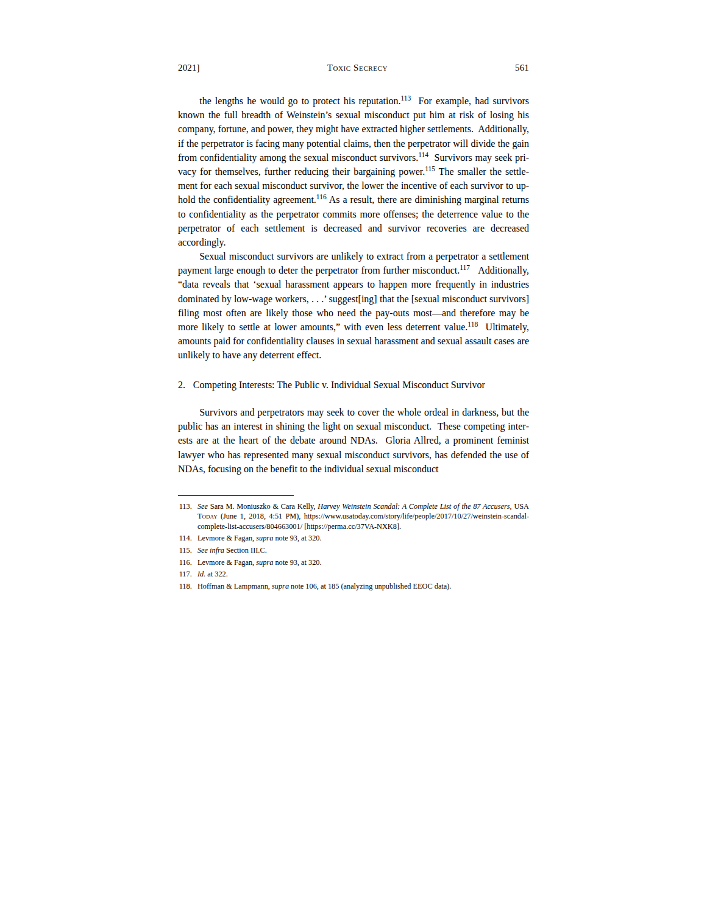2021] Toxic Secrecy 561
the lengths he would go to protect his reputation.113 For example, had survivors known the full breadth of Weinstein’s sexual misconduct put him at risk of losing his company, fortune, and power, they might have extracted higher settlements. Additionally, if the perpetrator is facing many potential claims, then the perpetrator will divide the gain from confidentiality among the sexual misconduct survivors.114 Survivors may seek privacy for themselves, further reducing their bargaining power.115 The smaller the settlement for each sexual misconduct survivor, the lower the incentive of each survivor to uphold the confidentiality agreement.116 As a result, there are diminishing marginal returns to confidentiality as the perpetrator commits more offenses; the deterrence value to the perpetrator of each settlement is decreased and survivor recoveries are decreased accordingly.
Sexual misconduct survivors are unlikely to extract from a perpetrator a settlement payment large enough to deter the perpetrator from further misconduct.117 Additionally, “data reveals that ‘sexual harassment appears to happen more frequently in industries dominated by low-wage workers, . . .’ suggest[ing] that the [sexual misconduct survivors] filing most often are likely those who need the pay-outs most—and therefore may be more likely to settle at lower amounts,” with even less deterrent value.118 Ultimately, amounts paid for confidentiality clauses in sexual harassment and sexual assault cases are unlikely to have any deterrent effect.
2. Competing Interests: The Public v. Individual Sexual Misconduct Survivor
Survivors and perpetrators may seek to cover the whole ordeal in darkness, but the public has an interest in shining the light on sexual misconduct. These competing interests are at the heart of the debate around NDAs. Gloria Allred, a prominent feminist lawyer who has represented many sexual misconduct survivors, has defended the use of NDAs, focusing on the benefit to the individual sexual misconduct
113. See Sara M. Moniuszko & Cara Kelly, Harvey Weinstein Scandal: A Complete List of the 87 Accusers, USA Today (June 1, 2018, 4:51 PM), https://www.usatoday.com/story/life/people/2017/10/27/weinstein-scandal-complete-list-accusers/804663001/ [https://perma.cc/37VA-NXK8].
114. Levmore & Fagan, supra note 93, at 320.
115. See infra Section III.C.
116. Levmore & Fagan, supra note 93, at 320.
117. Id. at 322.
118. Hoffman & Lampmann, supra note 106, at 185 (analyzing unpublished EEOC data).